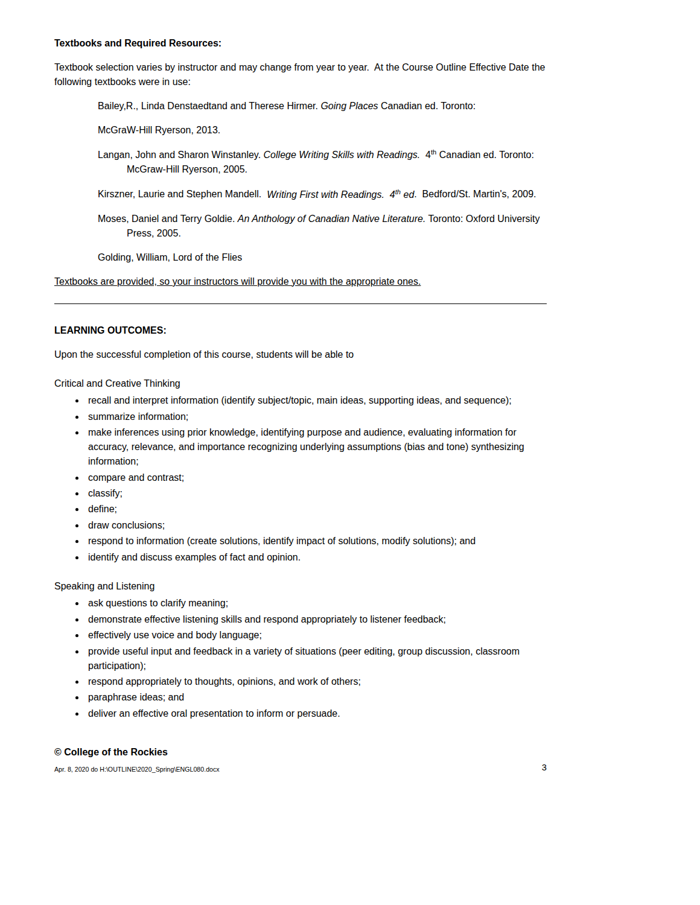Textbooks and Required Resources:
Textbook selection varies by instructor and may change from year to year. At the Course Outline Effective Date the following textbooks were in use:
Bailey,R., Linda Denstaedtand and Therese Hirmer. Going Places Canadian ed. Toronto:
McGraW-Hill Ryerson, 2013.
Langan, John and Sharon Winstanley. College Writing Skills with Readings. 4th Canadian ed. Toronto: McGraw-Hill Ryerson, 2005.
Kirszner, Laurie and Stephen Mandell. Writing First with Readings. 4th ed. Bedford/St. Martin's, 2009.
Moses, Daniel and Terry Goldie. An Anthology of Canadian Native Literature. Toronto: Oxford University Press, 2005.
Golding, William, Lord of the Flies
Textbooks are provided, so your instructors will provide you with the appropriate ones.
LEARNING OUTCOMES:
Upon the successful completion of this course, students will be able to
Critical and Creative Thinking
recall and interpret information (identify subject/topic, main ideas, supporting ideas, and sequence);
summarize information;
make inferences using prior knowledge, identifying purpose and audience, evaluating information for accuracy, relevance, and importance recognizing underlying assumptions (bias and tone) synthesizing information;
compare and contrast;
classify;
define;
draw conclusions;
respond to information (create solutions, identify impact of solutions, modify solutions); and
identify and discuss examples of fact and opinion.
Speaking and Listening
ask questions to clarify meaning;
demonstrate effective listening skills and respond appropriately to listener feedback;
effectively use voice and body language;
provide useful input and feedback in a variety of situations (peer editing, group discussion, classroom participation);
respond appropriately to thoughts, opinions, and work of others;
paraphrase ideas; and
deliver an effective oral presentation to inform or persuade.
© College of the Rockies
Apr. 8, 2020 do H:\OUTLINE\2020_Spring\ENGL080.docx 3